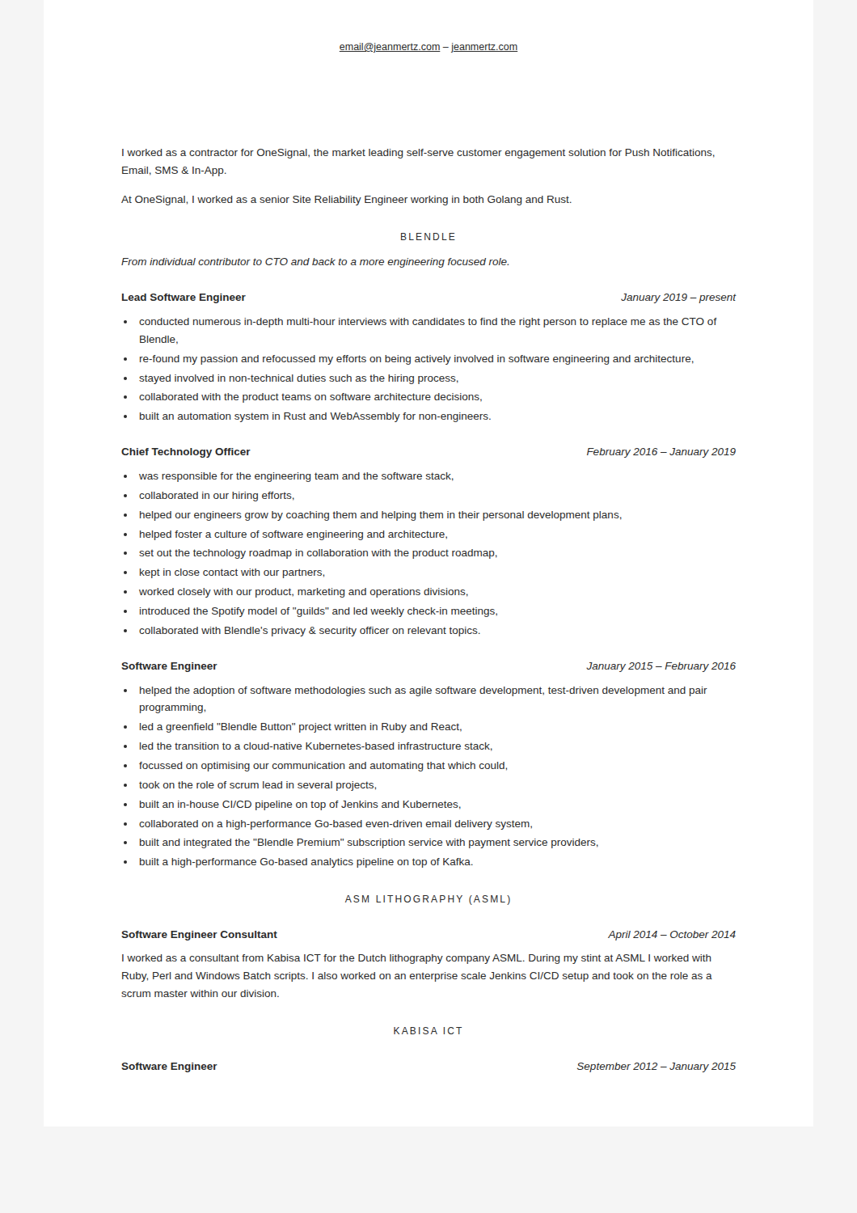email@jeanmertz.com – jeanmertz.com
I worked as a contractor for OneSignal, the market leading self-serve customer engagement solution for Push Notifications, Email, SMS & In-App.
At OneSignal, I worked as a senior Site Reliability Engineer working in both Golang and Rust.
Blendle
From individual contributor to CTO and back to a more engineering focused role.
Lead Software Engineer January 2019 – present
conducted numerous in-depth multi-hour interviews with candidates to find the right person to replace me as the CTO of Blendle,
re-found my passion and refocussed my efforts on being actively involved in software engineering and architecture,
stayed involved in non-technical duties such as the hiring process,
collaborated with the product teams on software architecture decisions,
built an automation system in Rust and WebAssembly for non-engineers.
Chief Technology Officer February 2016 – January 2019
was responsible for the engineering team and the software stack,
collaborated in our hiring efforts,
helped our engineers grow by coaching them and helping them in their personal development plans,
helped foster a culture of software engineering and architecture,
set out the technology roadmap in collaboration with the product roadmap,
kept in close contact with our partners,
worked closely with our product, marketing and operations divisions,
introduced the Spotify model of "guilds" and led weekly check-in meetings,
collaborated with Blendle's privacy & security officer on relevant topics.
Software Engineer January 2015 – February 2016
helped the adoption of software methodologies such as agile software development, test-driven development and pair programming,
led a greenfield "Blendle Button" project written in Ruby and React,
led the transition to a cloud-native Kubernetes-based infrastructure stack,
focussed on optimising our communication and automating that which could,
took on the role of scrum lead in several projects,
built an in-house CI/CD pipeline on top of Jenkins and Kubernetes,
collaborated on a high-performance Go-based even-driven email delivery system,
built and integrated the "Blendle Premium" subscription service with payment service providers,
built a high-performance Go-based analytics pipeline on top of Kafka.
ASM Lithography (ASML)
Software Engineer Consultant April 2014 – October 2014
I worked as a consultant from Kabisa ICT for the Dutch lithography company ASML. During my stint at ASML I worked with Ruby, Perl and Windows Batch scripts. I also worked on an enterprise scale Jenkins CI/CD setup and took on the role as a scrum master within our division.
Kabisa ICT
Software Engineer September 2012 – January 2015